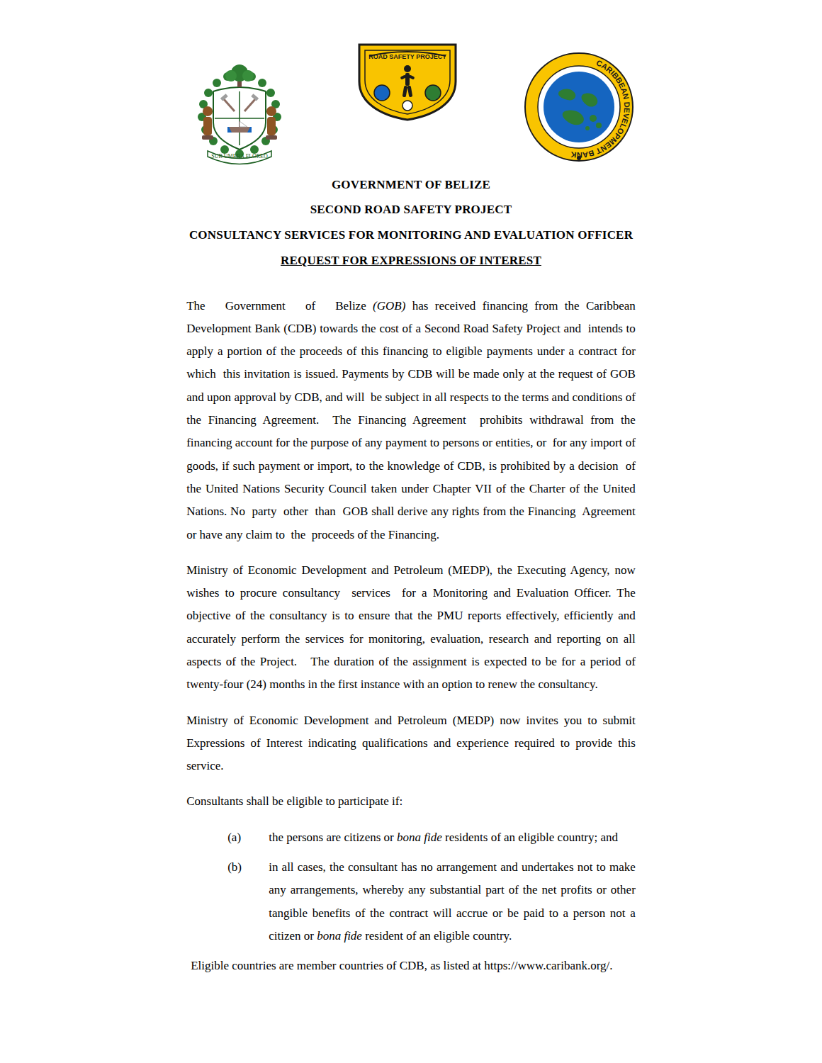SUB UMBRA FLOREO
ROAD SAFETY PROJECT
CARIBBEAN DEVELOPMENT BANK
GOVERNMENT OF BELIZE
SECOND ROAD SAFETY PROJECT
CONSULTANCY SERVICES FOR MONITORING AND EVALUATION OFFICER
REQUEST FOR EXPRESSIONS OF INTEREST
The Government of Belize (GOB) has received financing from the Caribbean Development Bank (CDB) towards the cost of a Second Road Safety Project and intends to apply a portion of the proceeds of this financing to eligible payments under a contract for which this invitation is issued. Payments by CDB will be made only at the request of GOB and upon approval by CDB, and will be subject in all respects to the terms and conditions of the Financing Agreement. The Financing Agreement prohibits withdrawal from the financing account for the purpose of any payment to persons or entities, or for any import of goods, if such payment or import, to the knowledge of CDB, is prohibited by a decision of the United Nations Security Council taken under Chapter VII of the Charter of the United Nations. No party other than GOB shall derive any rights from the Financing Agreement or have any claim to the proceeds of the Financing.
Ministry of Economic Development and Petroleum (MEDP), the Executing Agency, now wishes to procure consultancy services for a Monitoring and Evaluation Officer. The objective of the consultancy is to ensure that the PMU reports effectively, efficiently and accurately perform the services for monitoring, evaluation, research and reporting on all aspects of the Project. The duration of the assignment is expected to be for a period of twenty-four (24) months in the first instance with an option to renew the consultancy.
Ministry of Economic Development and Petroleum (MEDP) now invites you to submit Expressions of Interest indicating qualifications and experience required to provide this service.
Consultants shall be eligible to participate if:
(a) the persons are citizens or bona fide residents of an eligible country; and
(b) in all cases, the consultant has no arrangement and undertakes not to make any arrangements, whereby any substantial part of the net profits or other tangible benefits of the contract will accrue or be paid to a person not a citizen or bona fide resident of an eligible country.
Eligible countries are member countries of CDB, as listed at https://www.caribank.org/.